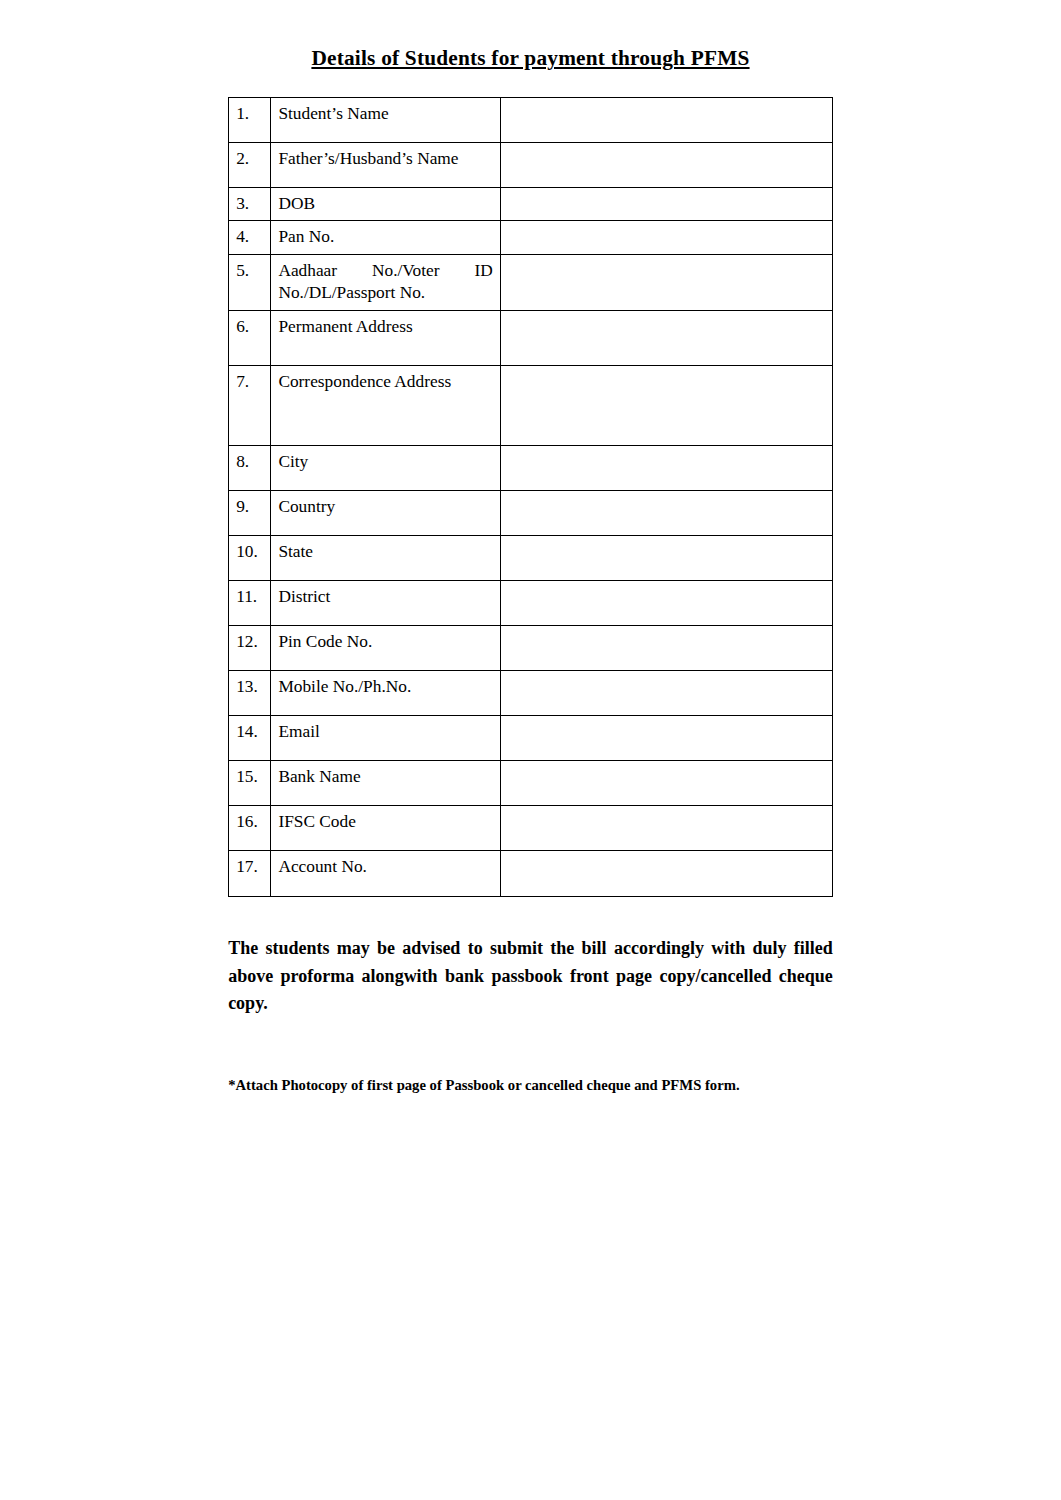Details of Students for payment through PFMS
| 1. | Student’s Name | |
| 2. | Father’s/Husband’s Name | |
| 3. | DOB | |
| 4. | Pan No. | |
| 5. | Aadhaar No./Voter ID No./DL/Passport No. | |
| 6. | Permanent Address | |
| 7. | Correspondence Address | |
| 8. | City | |
| 9. | Country | |
| 10. | State | |
| 11. | District | |
| 12. | Pin Code No. | |
| 13. | Mobile No./Ph.No. | |
| 14. | Email | |
| 15. | Bank Name | |
| 16. | IFSC Code | |
| 17. | Account No. | |
The students may be advised to submit the bill accordingly with duly filled above proforma alongwith bank passbook front page copy/cancelled cheque copy.
*Attach Photocopy of first page of Passbook or cancelled cheque and PFMS form.